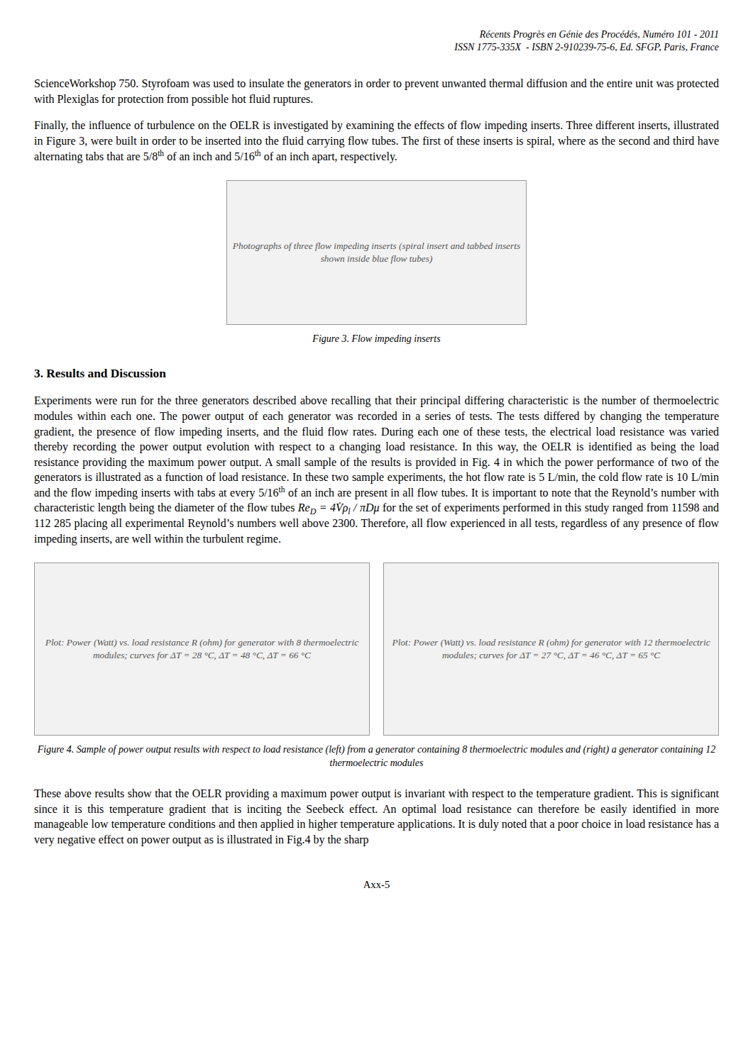Récents Progrès en Génie des Procédés, Numéro 101 - 2011
ISSN 1775-335X - ISBN 2-910239-75-6, Ed. SFGP, Paris, France
ScienceWorkshop 750. Styrofoam was used to insulate the generators in order to prevent unwanted thermal diffusion and the entire unit was protected with Plexiglas for protection from possible hot fluid ruptures.
Finally, the influence of turbulence on the OELR is investigated by examining the effects of flow impeding inserts. Three different inserts, illustrated in Figure 3, were built in order to be inserted into the fluid carrying flow tubes. The first of these inserts is spiral, where as the second and third have alternating tabs that are 5/8th of an inch and 5/16th of an inch apart, respectively.
Photographs of three flow impeding inserts (spiral insert and tabbed inserts shown inside blue flow tubes)
Figure 3. Flow impeding inserts
3. Results and Discussion
Experiments were run for the three generators described above recalling that their principal differing characteristic is the number of thermoelectric modules within each one. The power output of each generator was recorded in a series of tests. The tests differed by changing the temperature gradient, the presence of flow impeding inserts, and the fluid flow rates. During each one of these tests, the electrical load resistance was varied thereby recording the power output evolution with respect to a changing load resistance. In this way, the OELR is identified as being the load resistance providing the maximum power output. A small sample of the results is provided in Fig. 4 in which the power performance of two of the generators is illustrated as a function of load resistance. In these two sample experiments, the hot flow rate is 5 L/min, the cold flow rate is 10 L/min and the flow impeding inserts with tabs at every 5/16th of an inch are present in all flow tubes. It is important to note that the Reynold’s number with characteristic length being the diameter of the flow tubes ReD = 4V̇ρl / πDμ for the set of experiments performed in this study ranged from 11598 and 112 285 placing all experimental Reynold’s numbers well above 2300. Therefore, all flow experienced in all tests, regardless of any presence of flow impeding inserts, are well within the turbulent regime.
Plot: Power (Watt) vs. load resistance R (ohm) for generator with 8 thermoelectric modules; curves for ΔT = 28 °C, ΔT = 48 °C, ΔT = 66 °C
Plot: Power (Watt) vs. load resistance R (ohm) for generator with 12 thermoelectric modules; curves for ΔT = 27 °C, ΔT = 46 °C, ΔT = 65 °C
Figure 4. Sample of power output results with respect to load resistance (left) from a generator containing 8 thermoelectric modules and (right) a generator containing 12 thermoelectric modules
These above results show that the OELR providing a maximum power output is invariant with respect to the temperature gradient. This is significant since it is this temperature gradient that is inciting the Seebeck effect. An optimal load resistance can therefore be easily identified in more manageable low temperature conditions and then applied in higher temperature applications. It is duly noted that a poor choice in load resistance has a very negative effect on power output as is illustrated in Fig.4 by the sharp
Axx-5